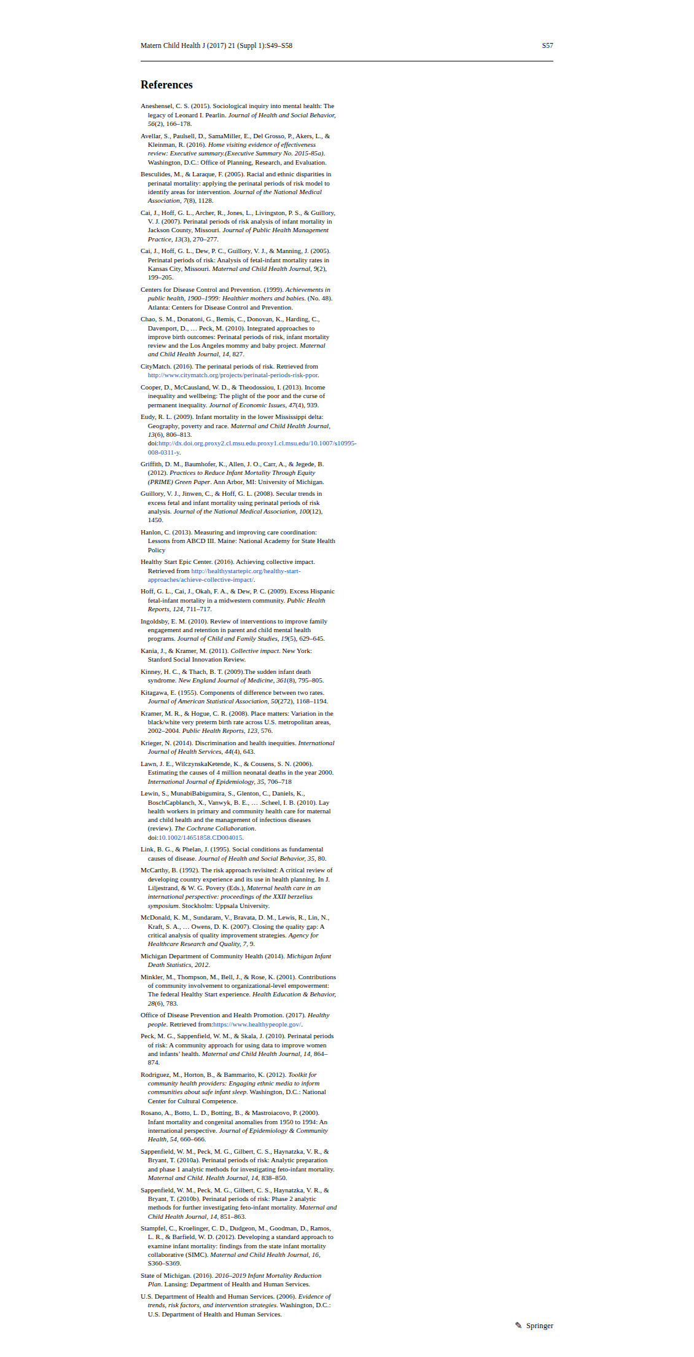Matern Child Health J (2017) 21 (Suppl 1):S49–S58 S57
References
Aneshensel, C. S. (2015). Sociological inquiry into mental health: The legacy of Leonard I. Pearlin. Journal of Health and Social Behavior, 56(2), 166–178.
Avellar, S., Paulsell, D., SamaMiller, E., Del Grosso, P., Akers, L., & Kleinman, R. (2016). Home visiting evidence of effectiveness review: Executive summary.(Executive Summary No. 2015-85a). Washington, D.C.: Office of Planning, Research, and Evaluation.
Besculides, M., & Laraque, F. (2005). Racial and ethnic disparities in perinatal mortality: applying the perinatal periods of risk model to identify areas for intervention. Journal of the National Medical Association, 7(8), 1128.
Cai, J., Hoff, G. L., Archer, R., Jones, L., Livingston, P. S., & Guillory, V. J. (2007). Perinatal periods of risk analysis of infant mortality in Jackson County, Missouri. Journal of Public Health Management Practice, 13(3), 270–277.
Cai, J., Hoff, G. L., Dew, P. C., Guillory, V. J., & Manning, J. (2005). Perinatal periods of risk: Analysis of fetal-infant mortality rates in Kansas City, Missouri. Maternal and Child Health Journal, 9(2), 199–205.
Centers for Disease Control and Prevention. (1999). Achievements in public health, 1900–1999: Healthier mothers and babies. (No. 48). Atlanta: Centers for Disease Control and Prevention.
Chao, S. M., Donatoni, G., Bemis, C., Donovan, K., Harding, C., Davenport, D., … Peck, M. (2010). Integrated approaches to improve birth outcomes: Perinatal periods of risk, infant mortality review and the Los Angeles mommy and baby project. Maternal and Child Health Journal, 14, 827.
CityMatch. (2016). The perinatal periods of risk. Retrieved from http://www.citymatch.org/projects/perinatal-periods-risk-ppor.
Cooper, D., McCausland, W. D., & Theodossiou, I. (2013). Income inequality and wellbeing: The plight of the poor and the curse of permanent inequality. Journal of Economic Issues, 47(4), 939.
Eudy, R. L. (2009). Infant mortality in the lower Mississippi delta: Geography, poverty and race. Maternal and Child Health Journal, 13(6), 806–813. doi:http://dx.doi.org.proxy2.cl.msu.edu.proxy1.cl.msu.edu/10.1007/s10995-008-0311-y.
Griffith, D. M., Baumhofer, K., Allen, J. O., Carr, A., & Jegede, B. (2012). Practices to Reduce Infant Mortality Through Equity (PRIME) Green Paper. Ann Arbor, MI: University of Michigan.
Guillory, V. J., Jinwen, C., & Hoff, G. L. (2008). Secular trends in excess fetal and infant mortality using perinatal periods of risk analysis. Journal of the National Medical Association, 100(12), 1450.
Hanlon, C. (2013). Measuring and improving care coordination: Lessons from ABCD III. Maine: National Academy for State Health Policy
Healthy Start Epic Center. (2016). Achieving collective impact. Retrieved from http://healthystartepic.org/healthy-start-approaches/achieve-collective-impact/.
Hoff, G. L., Cai, J., Okah, F. A., & Dew, P. C. (2009). Excess Hispanic fetal-infant mortality in a midwestern community. Public Health Reports, 124, 711–717.
Ingoldsby, E. M. (2010). Review of interventions to improve family engagement and retention in parent and child mental health programs. Journal of Child and Family Studies, 19(5), 629–645.
Kania, J., & Kramer, M. (2011). Collective impact. New York: Stanford Social Innovation Review.
Kinney, H. C., & Thach, B. T. (2009).The sudden infant death syndrome. New England Journal of Medicine, 361(8), 795–805.
Kitagawa, E. (1955). Components of difference between two rates. Journal of American Statistical Association, 50(272), 1168–1194.
Kramer, M. R., & Hogue, C. R. (2008). Place matters: Variation in the black/white very preterm birth rate across U.S. metropolitan areas, 2002–2004. Public Health Reports, 123, 576.
Krieger, N. (2014). Discrimination and health inequities. International Journal of Health Services, 44(4), 643.
Lawn, J. E., WilczynskaKetende, K., & Cousens, S. N. (2006). Estimating the causes of 4 million neonatal deaths in the year 2000. International Journal of Epidemiology, 35, 706–718
Lewin, S., MunabiBabigumira, S., Glenton, C., Daniels, K., BoschCapblanch, X., Vanwyk, B. E., … .Scheel, I. B. (2010). Lay health workers in primary and community health care for maternal and child health and the management of infectious diseases (review). The Cochrane Collaboration. doi:10.1002/14651858.CD004015.
Link, B. G., & Phelan, J. (1995). Social conditions as fundamental causes of disease. Journal of Health and Social Behavior, 35, 80.
McCarthy, B. (1992). The risk approach revisited: A critical review of developing country experience and its use in health planning. In J. Liljestrand, & W. G. Povery (Eds.), Maternal health care in an international perspective: proceedings of the XXII berzelius symposium. Stockholm: Uppsala University.
McDonald, K. M., Sundaram, V., Bravata, D. M., Lewis, R., Lin, N., Kraft, S. A., … Owens, D. K. (2007). Closing the quality gap: A critical analysis of quality improvement strategies. Agency for Healthcare Research and Quality, 7, 9.
Michigan Department of Community Health (2014). Michigan Infant Death Statistics, 2012.
Minkler, M., Thompson, M., Bell, J., & Rose, K. (2001). Contributions of community involvement to organizational-level empowerment: The federal Healthy Start experience. Health Education & Behavior, 28(6), 783.
Office of Disease Prevention and Health Promotion. (2017). Healthy people. Retrieved from:https://www.healthypeople.gov/.
Peck, M. G., Sappenfield, W. M., & Skala, J. (2010). Perinatal periods of risk: A community approach for using data to improve women and infants’ health. Maternal and Child Health Journal, 14, 864–874.
Rodriguez, M., Horton, B., & Bammarito, K. (2012). Toolkit for community health providers: Engaging ethnic media to inform communities about safe infant sleep. Washington, D.C.: National Center for Cultural Competence.
Rosano, A., Botto, L. D., Botting, B., & Mastroiacovo, P. (2000). Infant mortality and congenital anomalies from 1950 to 1994: An international perspective. Journal of Epidemiology & Community Health, 54, 660–666.
Sappenfield, W. M., Peck, M. G., Gilbert, C. S., Haynatzka, V. R., & Bryant, T. (2010a). Perinatal periods of risk: Analytic preparation and phase 1 analytic methods for investigating feto-infant mortality. Maternal and Child. Health Journal, 14, 838–850.
Sappenfield, W. M., Peck, M. G., Gilbert, C. S., Haynatzka, V. R., & Bryant, T. (2010b). Perinatal periods of risk: Phase 2 analytic methods for further investigating feto-infant mortality. Maternal and Child Health Journal, 14, 851–863.
Stampfel, C., Kroelinger, C. D., Dudgeon, M., Goodman, D., Ramos, L. R., & Barfield, W. D. (2012). Developing a standard approach to examine infant mortality: findings from the state infant mortality collaborative (SIMC). Maternal and Child Health Journal, 16, S360–S369.
State of Michigan. (2016). 2016–2019 Infant Mortality Reduction Plan. Lansing: Department of Health and Human Services.
U.S. Department of Health and Human Services. (2006). Evidence of trends, risk factors, and intervention strategies. Washington, D.C.: U.S. Department of Health and Human Services.
✎ Springer